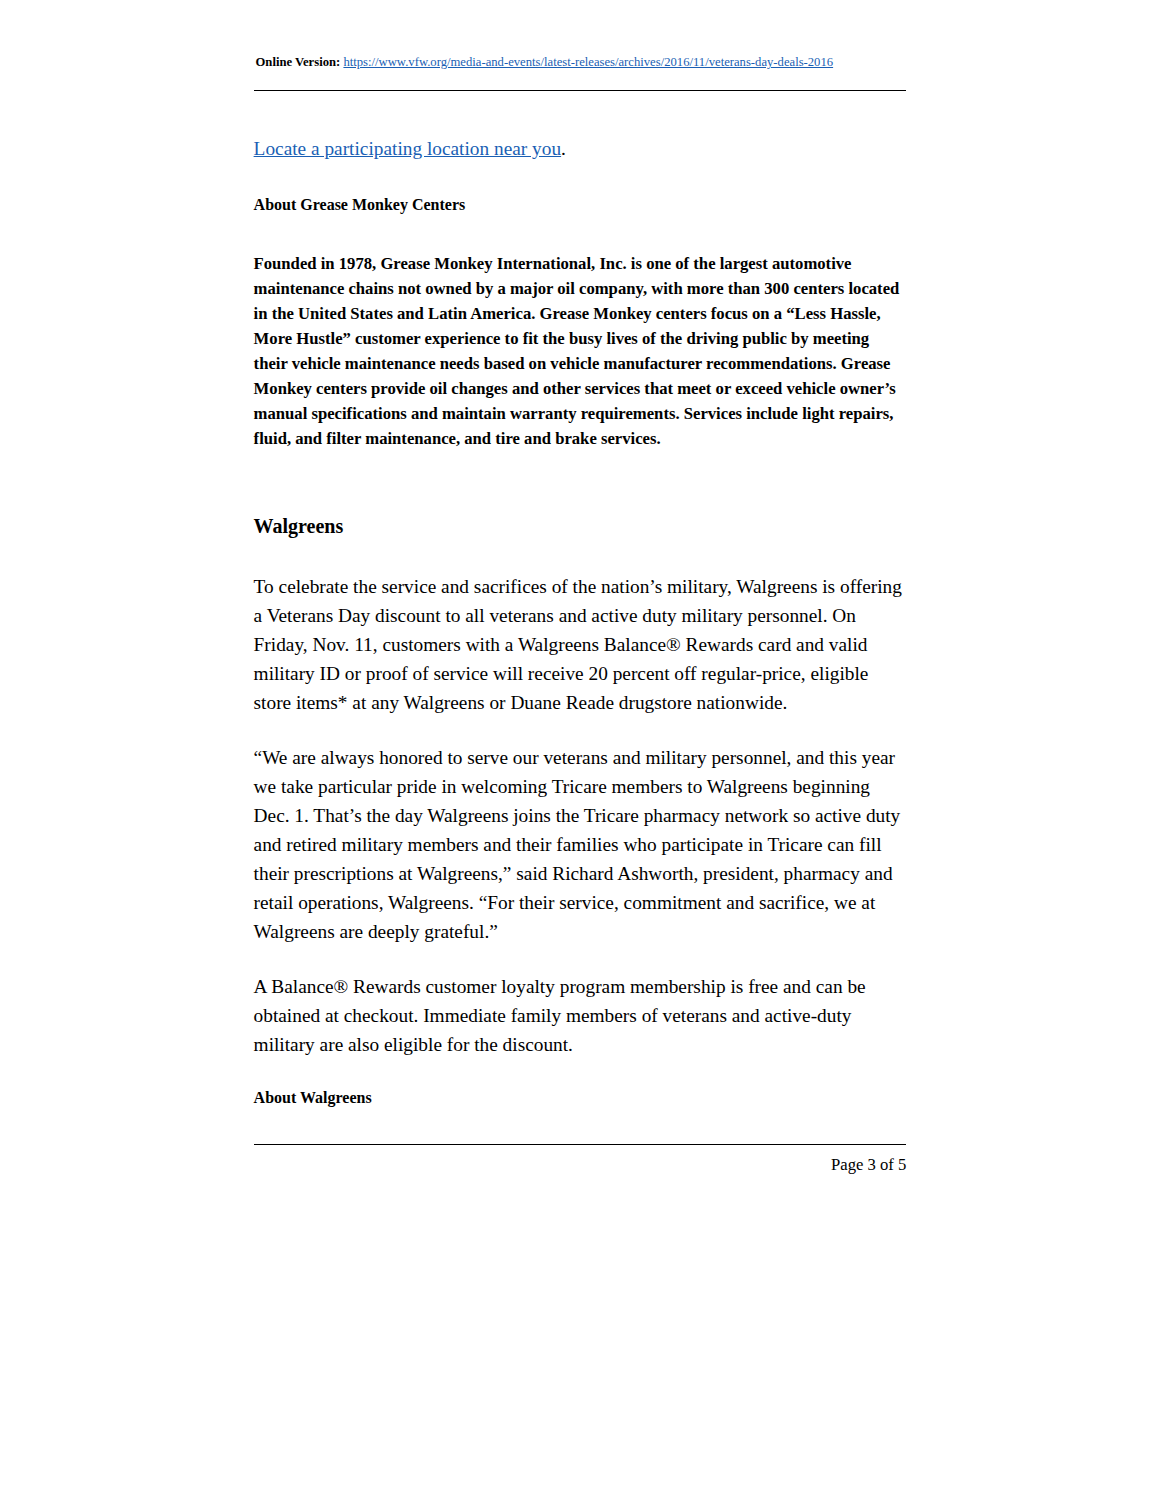Online Version: https://www.vfw.org/media-and-events/latest-releases/archives/2016/11/veterans-day-deals-2016
Locate a participating location near you.
About Grease Monkey Centers
Founded in 1978, Grease Monkey International, Inc. is one of the largest automotive maintenance chains not owned by a major oil company, with more than 300 centers located in the United States and Latin America. Grease Monkey centers focus on a “Less Hassle, More Hustle” customer experience to fit the busy lives of the driving public by meeting their vehicle maintenance needs based on vehicle manufacturer recommendations. Grease Monkey centers provide oil changes and other services that meet or exceed vehicle owner’s manual specifications and maintain warranty requirements. Services include light repairs, fluid, and filter maintenance, and tire and brake services.
Walgreens
To celebrate the service and sacrifices of the nation’s military, Walgreens is offering a Veterans Day discount to all veterans and active duty military personnel. On Friday, Nov. 11, customers with a Walgreens Balance® Rewards card and valid military ID or proof of service will receive 20 percent off regular-price, eligible store items* at any Walgreens or Duane Reade drugstore nationwide.
“We are always honored to serve our veterans and military personnel, and this year we take particular pride in welcoming Tricare members to Walgreens beginning Dec. 1. That’s the day Walgreens joins the Tricare pharmacy network so active duty and retired military members and their families who participate in Tricare can fill their prescriptions at Walgreens,” said Richard Ashworth, president, pharmacy and retail operations, Walgreens. “For their service, commitment and sacrifice, we at Walgreens are deeply grateful.”
A Balance® Rewards customer loyalty program membership is free and can be obtained at checkout. Immediate family members of veterans and active-duty military are also eligible for the discount.
About Walgreens
Page 3 of 5